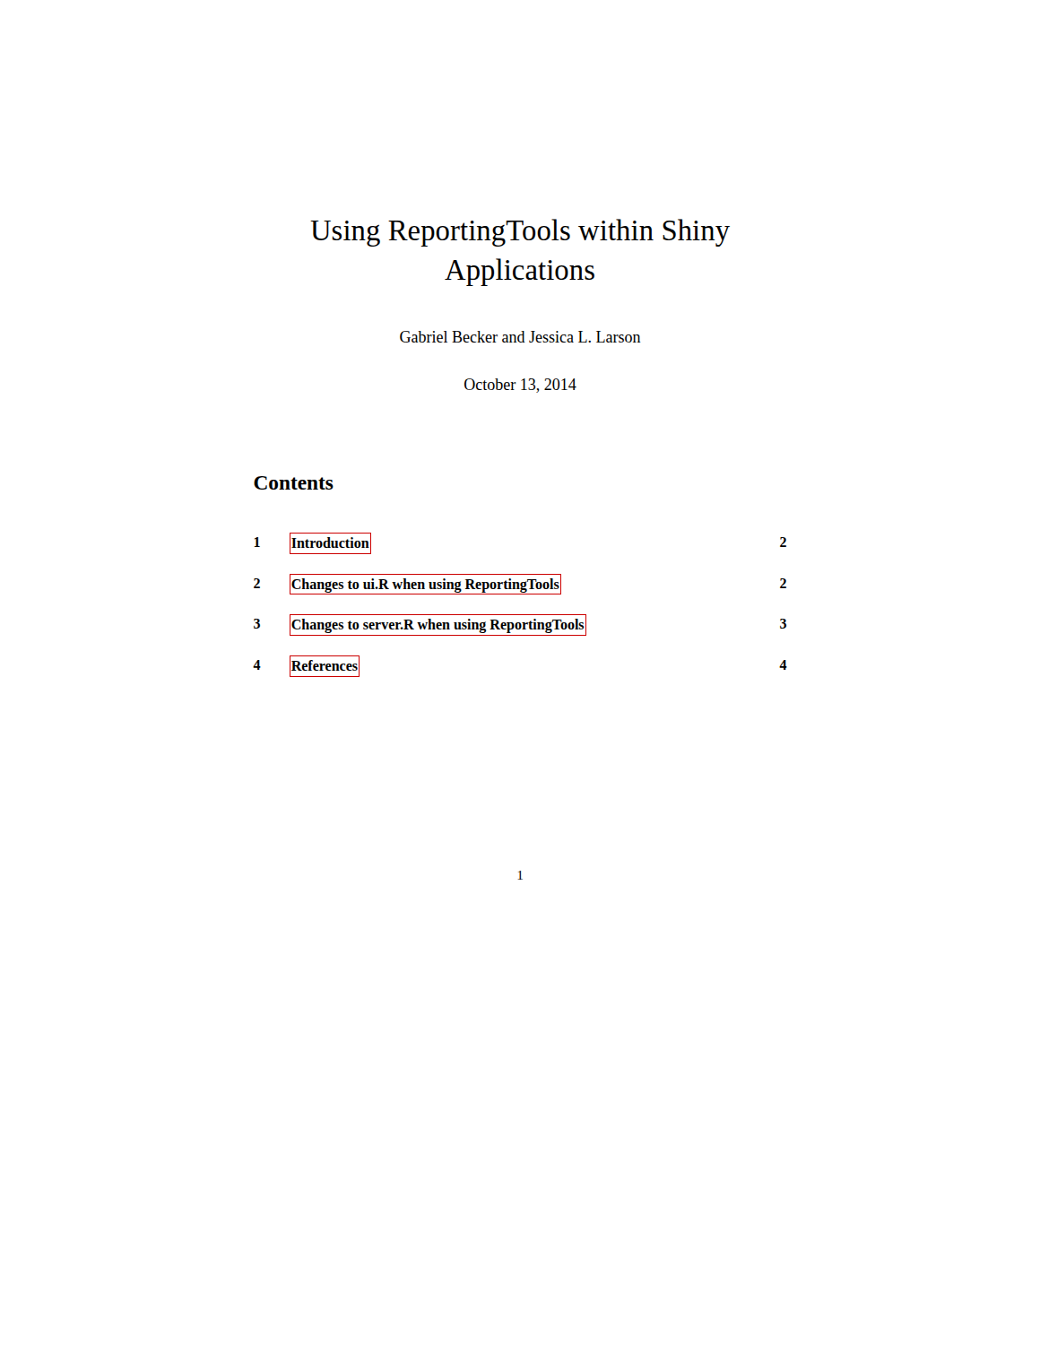Using ReportingTools within Shiny Applications
Gabriel Becker and Jessica L. Larson
October 13, 2014
Contents
| 1 | Introduction | 2 |
| 2 | Changes to ui.R when using ReportingTools | 2 |
| 3 | Changes to server.R when using ReportingTools | 3 |
| 4 | References | 4 |
1